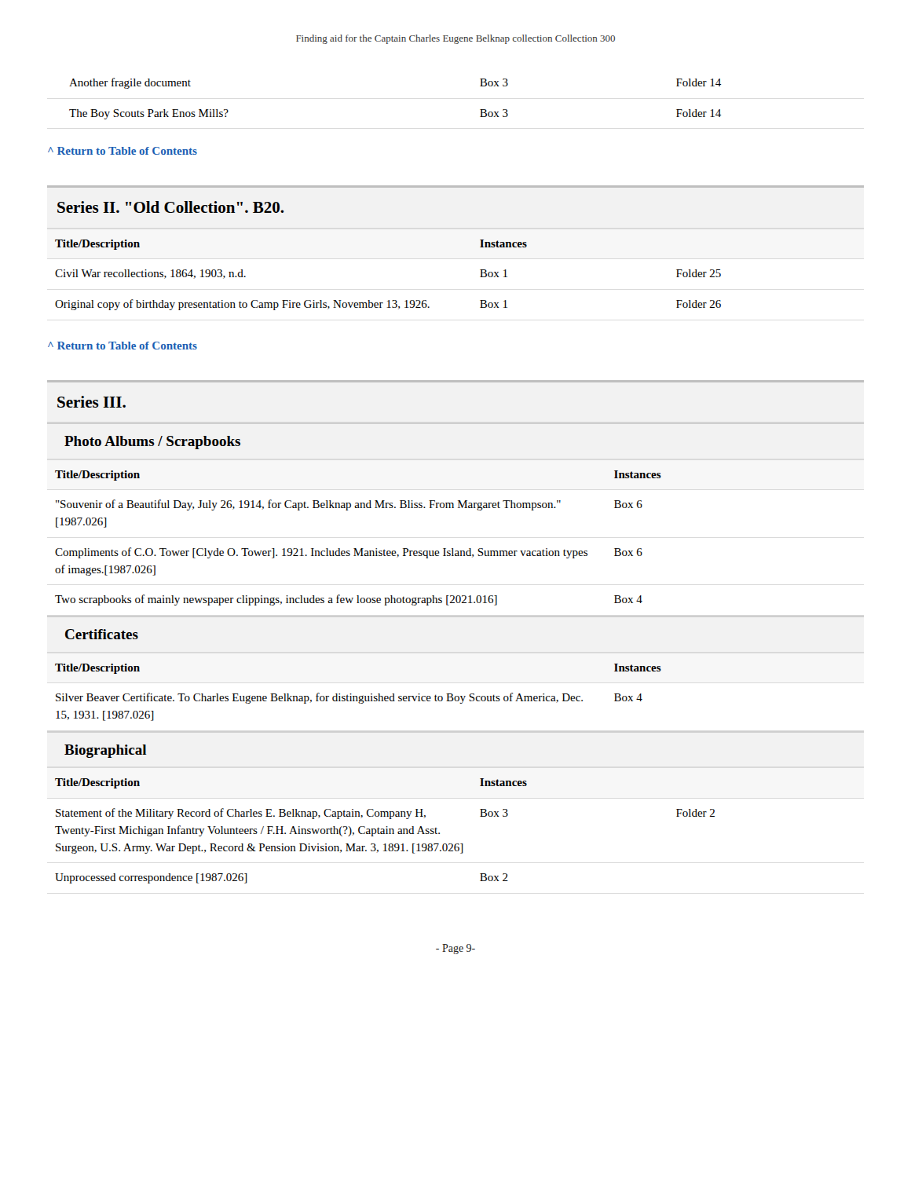Finding aid for the Captain Charles Eugene Belknap collection Collection 300
| Another fragile document | Box 3 | Folder 14 |
| The Boy Scouts Park Enos Mills? | Box 3 | Folder 14 |
^ Return to Table of Contents
Series II. "Old Collection". B20.
| Title/Description | Instances | |
| --- | --- | --- |
| Civil War recollections, 1864, 1903, n.d. | Box 1 | Folder 25 |
| Original copy of birthday presentation to Camp Fire Girls, November 13, 1926. | Box 1 | Folder 26 |
^ Return to Table of Contents
Series III.
Photo Albums / Scrapbooks
| Title/Description | Instances |
| --- | --- |
| "Souvenir of a Beautiful Day, July 26, 1914, for Capt. Belknap and Mrs. Bliss. From Margaret Thompson." [1987.026] | Box 6 |
| Compliments of C.O. Tower [Clyde O. Tower]. 1921. Includes Manistee, Presque Island, Summer vacation types of images.[1987.026] | Box 6 |
| Two scrapbooks of mainly newspaper clippings, includes a few loose photographs [2021.016] | Box 4 |
Certificates
| Title/Description | Instances |
| --- | --- |
| Silver Beaver Certificate. To Charles Eugene Belknap, for distinguished service to Boy Scouts of America, Dec. 15, 1931. [1987.026] | Box 4 |
Biographical
| Title/Description | Instances |
| --- | --- |
| Statement of the Military Record of Charles E. Belknap, Captain, Company H, Twenty-First Michigan Infantry Volunteers / F.H. Ainsworth(?), Captain and Asst. Surgeon, U.S. Army. War Dept., Record & Pension Division, Mar. 3, 1891. [1987.026] | Box 3 | Folder 2 |
| Unprocessed correspondence [1987.026] | Box 2 |
- Page 9-